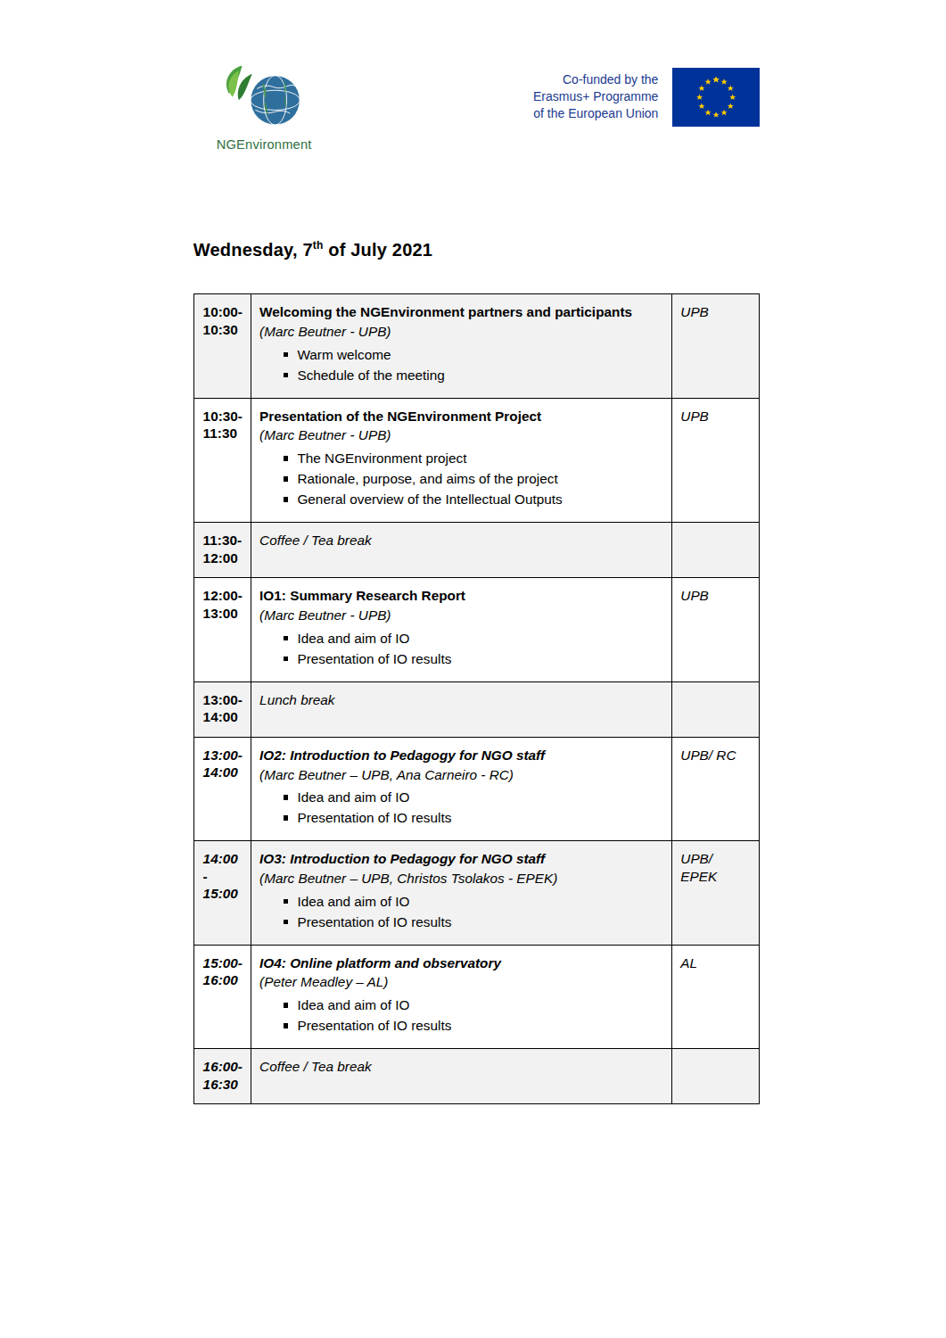NG Environment
Co-funded by the
Erasmus+ Programme
of the European Union
Wednesday, 7th of July 2021
| 10:00- 10:30 | Welcoming the NGEnvironment partners and participants (Marc Beutner - UPB) Warm welcome Schedule of the meeting | UPB |
| 10:30- 11:30 | Presentation of the NGEnvironment Project (Marc Beutner - UPB) The NGEnvironment project Rationale, purpose, and aims of the project General overview of the Intellectual Outputs | UPB |
| 11:30- 12:00 | Coffee / Tea break | |
| 12:00- 13:00 | IO1: Summary Research Report (Marc Beutner - UPB) Idea and aim of IO Presentation of IO results | UPB |
| 13:00- 14:00 | Lunch break | |
| 13:00- 14:00 | IO2: Introduction to Pedagogy for NGO staff (Marc Beutner – UPB, Ana Carneiro - RC) Idea and aim of IO Presentation of IO results | UPB/ RC |
| 14:00 - 15:00 | IO3: Introduction to Pedagogy for NGO staff (Marc Beutner – UPB, Christos Tsolakos - EPEK) Idea and aim of IO Presentation of IO results | UPB/ EPEK |
| 15:00- 16:00 | IO4: Online platform and observatory (Peter Meadley – AL) Idea and aim of IO Presentation of IO results | AL |
| 16:00- 16:30 | Coffee / Tea break | |